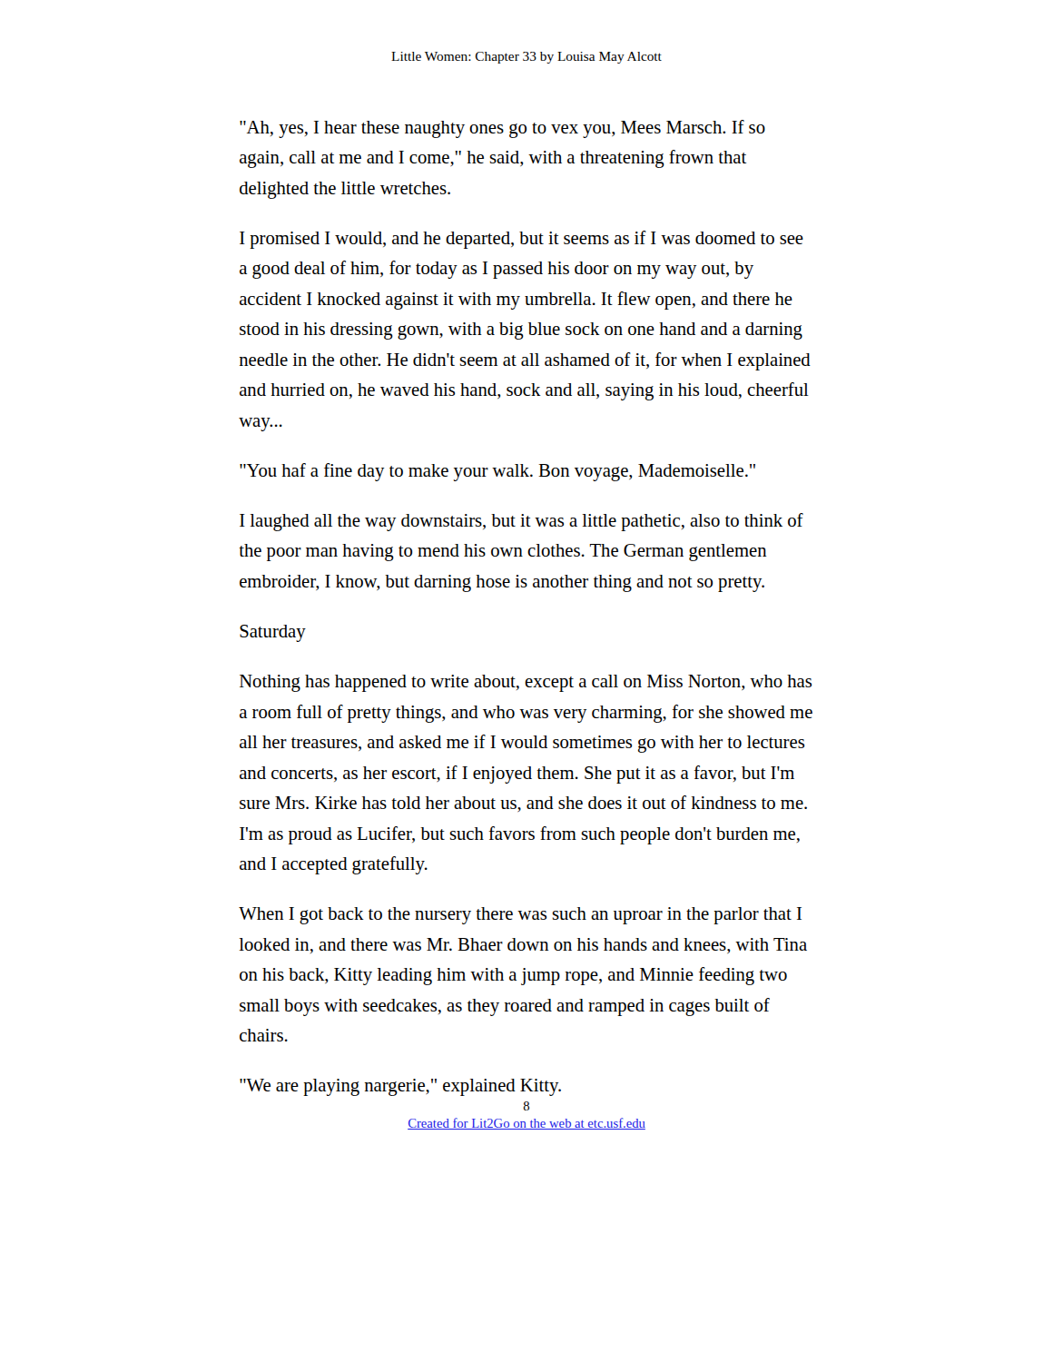Little Women: Chapter 33 by Louisa May Alcott
"Ah, yes, I hear these naughty ones go to vex you, Mees Marsch. If so again, call at me and I come," he said, with a threatening frown that delighted the little wretches.
I promised I would, and he departed, but it seems as if I was doomed to see a good deal of him, for today as I passed his door on my way out, by accident I knocked against it with my umbrella. It flew open, and there he stood in his dressing gown, with a big blue sock on one hand and a darning needle in the other. He didn't seem at all ashamed of it, for when I explained and hurried on, he waved his hand, sock and all, saying in his loud, cheerful way...
"You haf a fine day to make your walk. Bon voyage, Mademoiselle."
I laughed all the way downstairs, but it was a little pathetic, also to think of the poor man having to mend his own clothes. The German gentlemen embroider, I know, but darning hose is another thing and not so pretty.
Saturday
Nothing has happened to write about, except a call on Miss Norton, who has a room full of pretty things, and who was very charming, for she showed me all her treasures, and asked me if I would sometimes go with her to lectures and concerts, as her escort, if I enjoyed them. She put it as a favor, but I'm sure Mrs. Kirke has told her about us, and she does it out of kindness to me. I'm as proud as Lucifer, but such favors from such people don't burden me, and I accepted gratefully.
When I got back to the nursery there was such an uproar in the parlor that I looked in, and there was Mr. Bhaer down on his hands and knees, with Tina on his back, Kitty leading him with a jump rope, and Minnie feeding two small boys with seedcakes, as they roared and ramped in cages built of chairs.
"We are playing nargerie," explained Kitty.
8
Created for Lit2Go on the web at etc.usf.edu